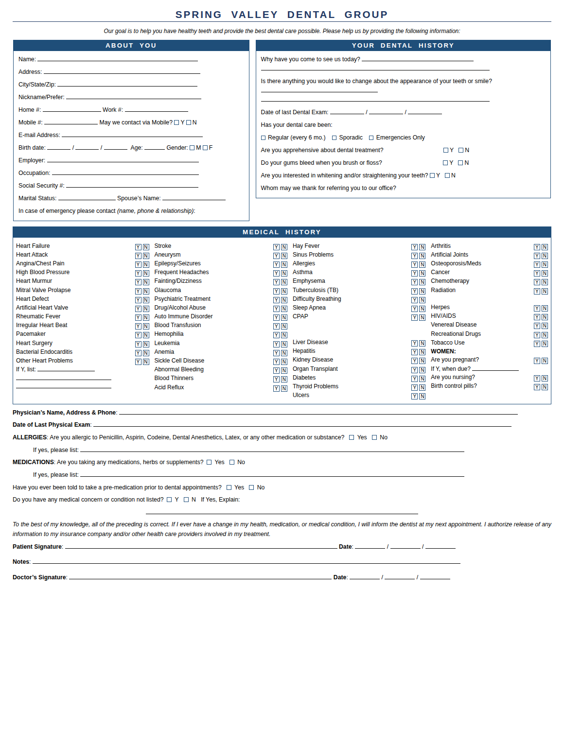SPRING VALLEY DENTAL GROUP
Our goal is to help you have healthy teeth and provide the best dental care possible. Please help us by providing the following information:
| ABOUT YOU Name: Address: City/State/Zip: Nickname/Prefer: Home #: Work #: Mobile #: May we contact via Mobile? Y N E-mail Address: Birth date: / / Age: Gender: M F Employer: Occupation: Social Security #: Marital Status: Spouse’s Name: In case of emergency please contact (name, phone & relationship) : | | YOUR DENTAL HISTORY Why have you come to see us today? Is there anything you would like to change about the appearance of your teeth or smile? Date of last Dental Exam: / / Has your dental care been: Regular (every 6 mo.) Sporadic Emergencies Only Are you apprehensive about dental treatment? Y N Do your gums bleed when you brush or floss? Y N Are you interested in whitening and/or straightening your teeth? Y N Whom may we thank for referring you to our office? |
MEDICAL HISTORY
| / Heart Failure / Y N / / Heart Attack / Y N / / Angina/Chest Pain / Y N / / High Blood Pressure / Y N / / Heart Murmur / Y N / / Mitral Valve Prolapse / Y N / / Heart Defect / Y N / / Artificial Heart Valve / Y N / / Rheumatic Fever / Y N / / Irregular Heart Beat / Y N / / Pacemaker / Y N / / Heart Surgery / Y N / / Bacterial Endocarditis / Y N / / Other Heart Problems / Y N / / If Y, list: / | | / Stroke / Y N / / Aneurysm / Y N / / Epilepsy/Seizures / Y N / / Frequent Headaches / Y N / / Fainting/Dizziness / Y N / / Glaucoma / Y N / / Psychiatric Treatment / Y N / / Drug/Alcohol Abuse / Y N / / Auto Immune Disorder / Y N / / Blood Transfusion / Y N / / Hemophilia / Y N / / Leukemia / Y N / / Anemia / Y N / / Sickle Cell Disease / Y N / / Abnormal Bleeding / Y N / / Blood Thinners / Y N / / Acid Reflux / Y N / | | / Hay Fever / Y N / / Sinus Problems / Y N / / Allergies / Y N / / Asthma / Y N / / Emphysema / Y N / / Tuberculosis (TB) / Y N / / Difficulty Breathing / Y N / / Sleep Apnea / Y N / / CPAP / Y N / / Liver Disease / Y N / / Hepatitis / Y N / / Kidney Disease / Y N / / Organ Transplant / Y N / / Diabetes / Y N / / Thyroid Problems / Y N / / Ulcers / Y N / | | / Arthritis / Y N / / Artificial Joints / Y N / / Osteoporosis/Meds / Y N / / Cancer / Y N / / Chemotherapy / Y N / / Radiation / Y N / / Herpes / Y N / / HIV/AIDS / Y N / / Venereal Disease / Y N / / Recreational Drugs / Y N / / Tobacco Use / Y N / / WOMEN: / / / Are you pregnant? / Y N / / If Y, when due? / / Are you nursing? / Y N / / Birth control pills? / Y N / |
Physician’s Name, Address & Phone:
Date of Last Physical Exam:
ALLERGIES: Are you allergic to Penicillin, Aspirin, Codeine, Dental Anesthetics, Latex, or any other medication or substance? Yes No
If yes, please list:
MEDICATIONS: Are you taking any medications, herbs or supplements? Yes No
If yes, please list:
Have you ever been told to take a pre-medication prior to dental appointments? Yes No
Do you have any medical concern or condition not listed? Y N If Yes, Explain:
To the best of my knowledge, all of the preceding is correct. If I ever have a change in my health, medication, or medical condition, I will inform the dentist at my next appointment. I authorize release of any information to my insurance company and/or other health care providers involved in my treatment.
Patient Signature: Date: / /
Notes:
Doctor’s Signature: Date: / /